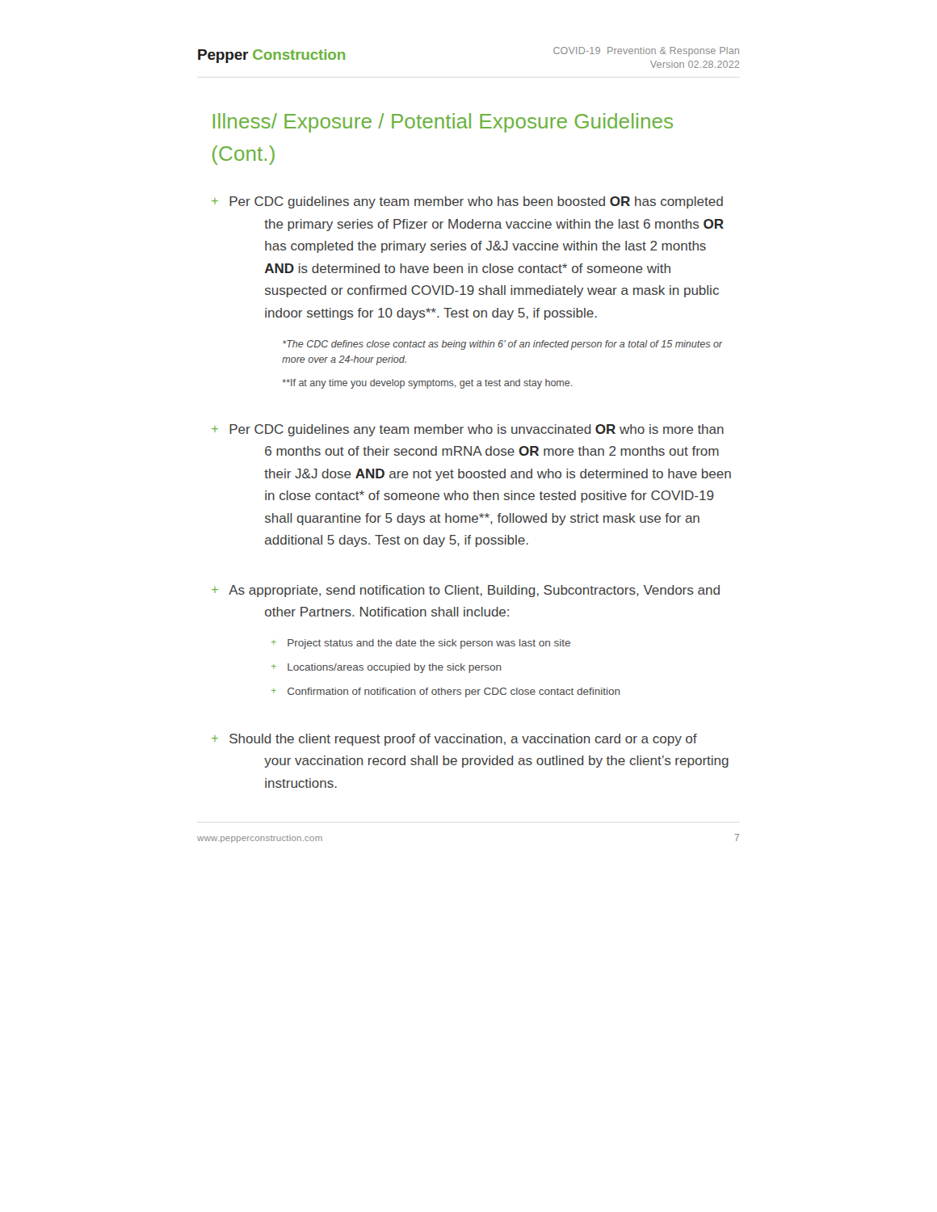Pepper Construction
COVID-19 Prevention & Response Plan
Version 02.28.2022
Illness/ Exposure / Potential Exposure Guidelines (Cont.)
Per CDC guidelines any team member who has been boosted OR has completed the primary series of Pfizer or Moderna vaccine within the last 6 months OR has completed the primary series of J&J vaccine within the last 2 months AND is determined to have been in close contact* of someone with suspected or confirmed COVID-19 shall immediately wear a mask in public indoor settings for 10 days**. Test on day 5, if possible.
*The CDC defines close contact as being within 6’ of an infected person for a total of 15 minutes or more over a 24-hour period.
**If at any time you develop symptoms, get a test and stay home.
Per CDC guidelines any team member who is unvaccinated OR who is more than 6 months out of their second mRNA dose OR more than 2 months out from their J&J dose AND are not yet boosted and who is determined to have been in close contact* of someone who then since tested positive for COVID-19 shall quarantine for 5 days at home**, followed by strict mask use for an additional 5 days. Test on day 5, if possible.
As appropriate, send notification to Client, Building, Subcontractors, Vendors and other Partners. Notification shall include:
Project status and the date the sick person was last on site
Locations/areas occupied by the sick person
Confirmation of notification of others per CDC close contact definition
Should the client request proof of vaccination, a vaccination card or a copy of your vaccination record shall be provided as outlined by the client’s reporting instructions.
www.pepperconstruction.com 7